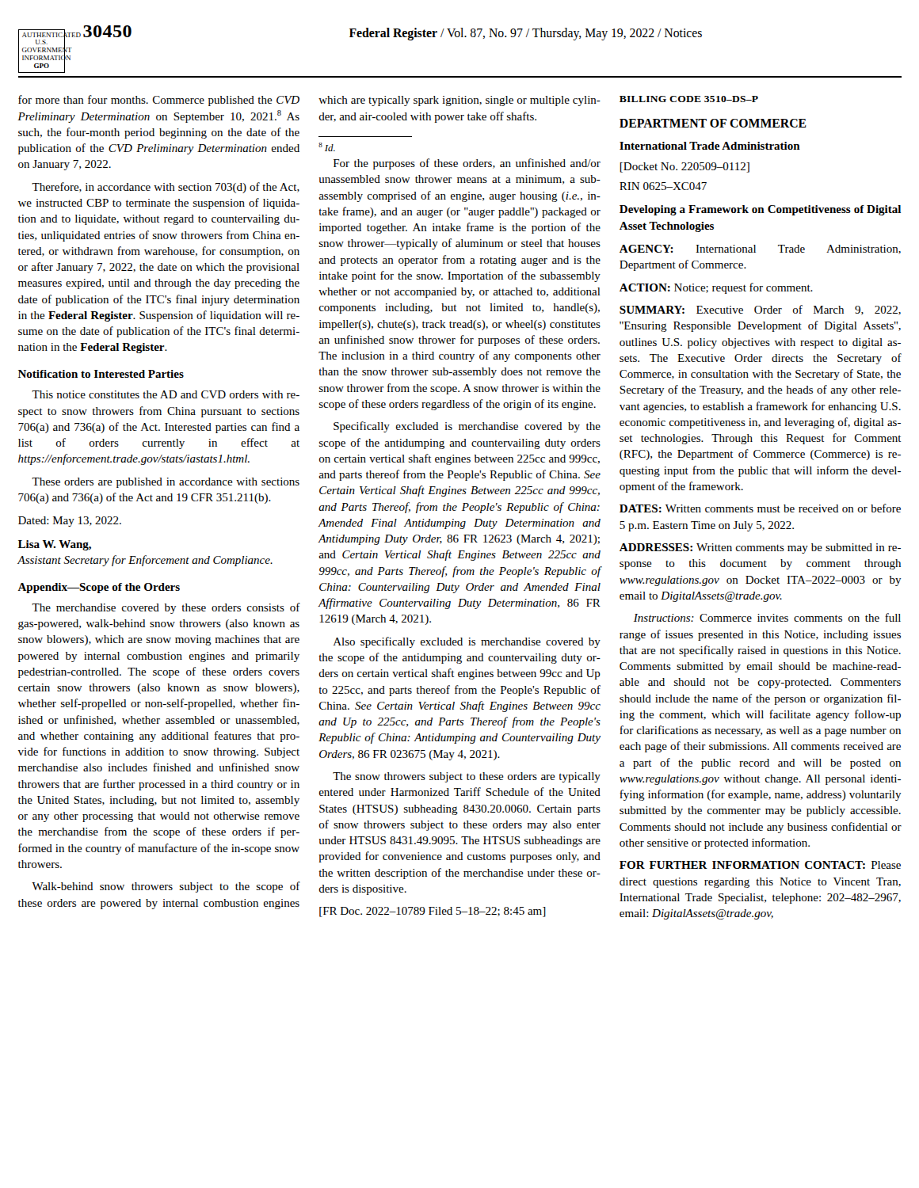AUTHENTICATED
U.S. GOVERNMENT
INFORMATION
GPO
30450
Federal Register / Vol. 87, No. 97 / Thursday, May 19, 2022 / Notices
for more than four months. Commerce published the CVD Preliminary Determination on September 10, 2021.8 As such, the four-month period beginning on the date of the publication of the CVD Preliminary Determination ended on January 7, 2022.
Therefore, in accordance with section 703(d) of the Act, we instructed CBP to terminate the suspension of liquidation and to liquidate, without regard to countervailing duties, unliquidated entries of snow throwers from China entered, or withdrawn from warehouse, for consumption, on or after January 7, 2022, the date on which the provisional measures expired, until and through the day preceding the date of publication of the ITC's final injury determination in the Federal Register. Suspension of liquidation will resume on the date of publication of the ITC's final determination in the Federal Register.
Notification to Interested Parties
This notice constitutes the AD and CVD orders with respect to snow throwers from China pursuant to sections 706(a) and 736(a) of the Act. Interested parties can find a list of orders currently in effect at https://enforcement.trade.gov/stats/iastats1.html.
These orders are published in accordance with sections 706(a) and 736(a) of the Act and 19 CFR 351.211(b).
Dated: May 13, 2022.
Lisa W. Wang,
Assistant Secretary for Enforcement and Compliance.
Appendix—Scope of the Orders
The merchandise covered by these orders consists of gas-powered, walk-behind snow throwers (also known as snow blowers), which are snow moving machines that are powered by internal combustion engines and primarily pedestrian-controlled. The scope of these orders covers certain snow throwers (also known as snow blowers), whether self-propelled or non-self-propelled, whether finished or unfinished, whether assembled or unassembled, and whether containing any additional features that provide for functions in addition to snow throwing. Subject merchandise also includes finished and unfinished snow throwers that are further processed in a third country or in the United States, including, but not limited to, assembly or any other processing that would not otherwise remove the merchandise from the scope of these orders if performed in the country of manufacture of the in-scope snow throwers.
Walk-behind snow throwers subject to the scope of these orders are powered by internal combustion engines which are typically spark ignition, single or multiple cylinder, and air-cooled with power take off shafts.
8 Id.
For the purposes of these orders, an unfinished and/or unassembled snow thrower means at a minimum, a subassembly comprised of an engine, auger housing (i.e., intake frame), and an auger (or ''auger paddle'') packaged or imported together. An intake frame is the portion of the snow thrower—typically of aluminum or steel that houses and protects an operator from a rotating auger and is the intake point for the snow. Importation of the subassembly whether or not accompanied by, or attached to, additional components including, but not limited to, handle(s), impeller(s), chute(s), track tread(s), or wheel(s) constitutes an unfinished snow thrower for purposes of these orders. The inclusion in a third country of any components other than the snow thrower sub-assembly does not remove the snow thrower from the scope. A snow thrower is within the scope of these orders regardless of the origin of its engine.
Specifically excluded is merchandise covered by the scope of the antidumping and countervailing duty orders on certain vertical shaft engines between 225cc and 999cc, and parts thereof from the People's Republic of China. See Certain Vertical Shaft Engines Between 225cc and 999cc, and Parts Thereof, from the People's Republic of China: Amended Final Antidumping Duty Determination and Antidumping Duty Order, 86 FR 12623 (March 4, 2021); and Certain Vertical Shaft Engines Between 225cc and 999cc, and Parts Thereof, from the People's Republic of China: Countervailing Duty Order and Amended Final Affirmative Countervailing Duty Determination, 86 FR 12619 (March 4, 2021).
Also specifically excluded is merchandise covered by the scope of the antidumping and countervailing duty orders on certain vertical shaft engines between 99cc and Up to 225cc, and parts thereof from the People's Republic of China. See Certain Vertical Shaft Engines Between 99cc and Up to 225cc, and Parts Thereof from the People's Republic of China: Antidumping and Countervailing Duty Orders, 86 FR 023675 (May 4, 2021).
The snow throwers subject to these orders are typically entered under Harmonized Tariff Schedule of the United States (HTSUS) subheading 8430.20.0060. Certain parts of snow throwers subject to these orders may also enter under HTSUS 8431.49.9095. The HTSUS subheadings are provided for convenience and customs purposes only, and the written description of the merchandise under these orders is dispositive.
[FR Doc. 2022–10789 Filed 5–18–22; 8:45 am]
BILLING CODE 3510–DS–P
DEPARTMENT OF COMMERCE
International Trade Administration
[Docket No. 220509–0112]
RIN 0625–XC047
Developing a Framework on Competitiveness of Digital Asset Technologies
AGENCY: International Trade Administration, Department of Commerce.
ACTION: Notice; request for comment.
SUMMARY: Executive Order of March 9, 2022, ''Ensuring Responsible Development of Digital Assets'', outlines U.S. policy objectives with respect to digital assets. The Executive Order directs the Secretary of Commerce, in consultation with the Secretary of State, the Secretary of the Treasury, and the heads of any other relevant agencies, to establish a framework for enhancing U.S. economic competitiveness in, and leveraging of, digital asset technologies. Through this Request for Comment (RFC), the Department of Commerce (Commerce) is requesting input from the public that will inform the development of the framework.
DATES: Written comments must be received on or before 5 p.m. Eastern Time on July 5, 2022.
ADDRESSES: Written comments may be submitted in response to this document by comment through www.regulations.gov on Docket ITA–2022–0003 or by email to DigitalAssets@trade.gov.
Instructions: Commerce invites comments on the full range of issues presented in this Notice, including issues that are not specifically raised in questions in this Notice. Comments submitted by email should be machine-readable and should not be copy-protected. Commenters should include the name of the person or organization filing the comment, which will facilitate agency follow-up for clarifications as necessary, as well as a page number on each page of their submissions. All comments received are a part of the public record and will be posted on www.regulations.gov without change. All personal identifying information (for example, name, address) voluntarily submitted by the commenter may be publicly accessible. Comments should not include any business confidential or other sensitive or protected information.
FOR FURTHER INFORMATION CONTACT: Please direct questions regarding this Notice to Vincent Tran, International Trade Specialist, telephone: 202–482–2967, email: DigitalAssets@trade.gov,